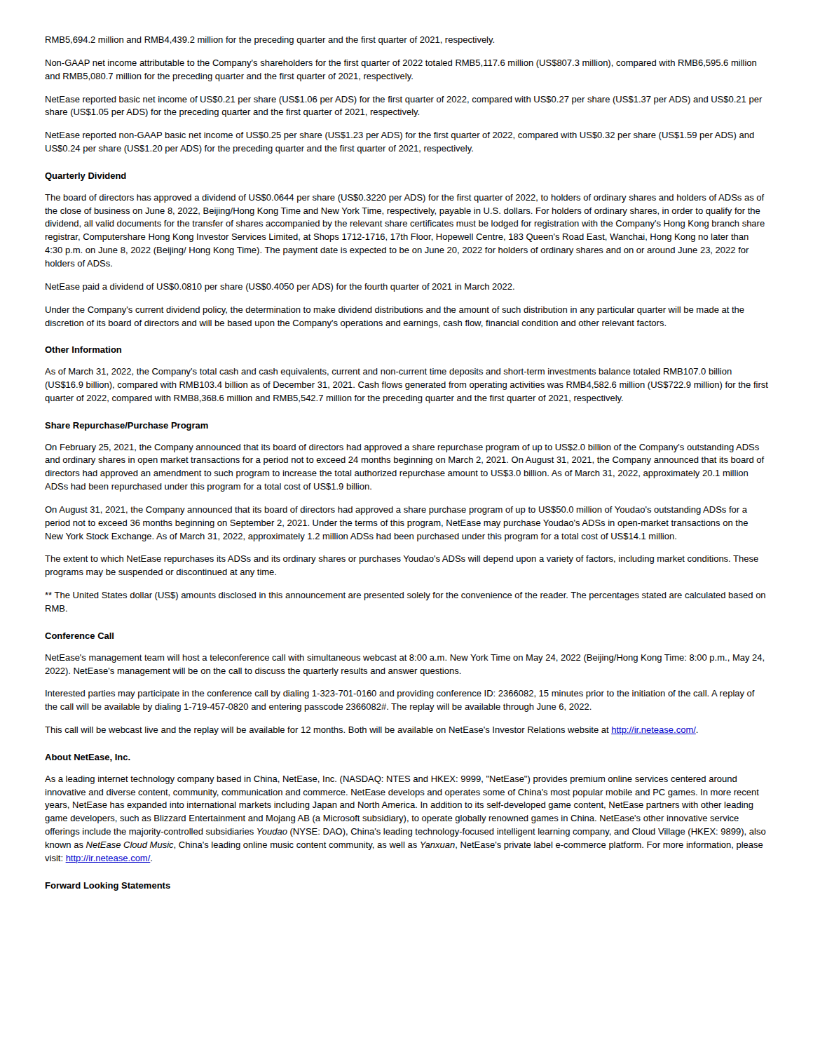RMB5,694.2 million and RMB4,439.2 million for the preceding quarter and the first quarter of 2021, respectively.
Non-GAAP net income attributable to the Company's shareholders for the first quarter of 2022 totaled RMB5,117.6 million (US$807.3 million), compared with RMB6,595.6 million and RMB5,080.7 million for the preceding quarter and the first quarter of 2021, respectively.
NetEase reported basic net income of US$0.21 per share (US$1.06 per ADS) for the first quarter of 2022, compared with US$0.27 per share (US$1.37 per ADS) and US$0.21 per share (US$1.05 per ADS) for the preceding quarter and the first quarter of 2021, respectively.
NetEase reported non-GAAP basic net income of US$0.25 per share (US$1.23 per ADS) for the first quarter of 2022, compared with US$0.32 per share (US$1.59 per ADS) and US$0.24 per share (US$1.20 per ADS) for the preceding quarter and the first quarter of 2021, respectively.
Quarterly Dividend
The board of directors has approved a dividend of US$0.0644 per share (US$0.3220 per ADS) for the first quarter of 2022, to holders of ordinary shares and holders of ADSs as of the close of business on June 8, 2022, Beijing/Hong Kong Time and New York Time, respectively, payable in U.S. dollars. For holders of ordinary shares, in order to qualify for the dividend, all valid documents for the transfer of shares accompanied by the relevant share certificates must be lodged for registration with the Company's Hong Kong branch share registrar, Computershare Hong Kong Investor Services Limited, at Shops 1712-1716, 17th Floor, Hopewell Centre, 183 Queen's Road East, Wanchai, Hong Kong no later than 4:30 p.m. on June 8, 2022 (Beijing/ Hong Kong Time). The payment date is expected to be on June 20, 2022 for holders of ordinary shares and on or around June 23, 2022 for holders of ADSs.
NetEase paid a dividend of US$0.0810 per share (US$0.4050 per ADS) for the fourth quarter of 2021 in March 2022.
Under the Company's current dividend policy, the determination to make dividend distributions and the amount of such distribution in any particular quarter will be made at the discretion of its board of directors and will be based upon the Company's operations and earnings, cash flow, financial condition and other relevant factors.
Other Information
As of March 31, 2022, the Company's total cash and cash equivalents, current and non-current time deposits and short-term investments balance totaled RMB107.0 billion (US$16.9 billion), compared with RMB103.4 billion as of December 31, 2021. Cash flows generated from operating activities was RMB4,582.6 million (US$722.9 million) for the first quarter of 2022, compared with RMB8,368.6 million and RMB5,542.7 million for the preceding quarter and the first quarter of 2021, respectively.
Share Repurchase/Purchase Program
On February 25, 2021, the Company announced that its board of directors had approved a share repurchase program of up to US$2.0 billion of the Company's outstanding ADSs and ordinary shares in open market transactions for a period not to exceed 24 months beginning on March 2, 2021. On August 31, 2021, the Company announced that its board of directors had approved an amendment to such program to increase the total authorized repurchase amount to US$3.0 billion. As of March 31, 2022, approximately 20.1 million ADSs had been repurchased under this program for a total cost of US$1.9 billion.
On August 31, 2021, the Company announced that its board of directors had approved a share purchase program of up to US$50.0 million of Youdao's outstanding ADSs for a period not to exceed 36 months beginning on September 2, 2021. Under the terms of this program, NetEase may purchase Youdao's ADSs in open-market transactions on the New York Stock Exchange. As of March 31, 2022, approximately 1.2 million ADSs had been purchased under this program for a total cost of US$14.1 million.
The extent to which NetEase repurchases its ADSs and its ordinary shares or purchases Youdao's ADSs will depend upon a variety of factors, including market conditions. These programs may be suspended or discontinued at any time.
** The United States dollar (US$) amounts disclosed in this announcement are presented solely for the convenience of the reader. The percentages stated are calculated based on RMB.
Conference Call
NetEase's management team will host a teleconference call with simultaneous webcast at 8:00 a.m. New York Time on May 24, 2022 (Beijing/Hong Kong Time: 8:00 p.m., May 24, 2022). NetEase's management will be on the call to discuss the quarterly results and answer questions.
Interested parties may participate in the conference call by dialing 1-323-701-0160 and providing conference ID: 2366082, 15 minutes prior to the initiation of the call. A replay of the call will be available by dialing 1-719-457-0820 and entering passcode 2366082#. The replay will be available through June 6, 2022.
This call will be webcast live and the replay will be available for 12 months. Both will be available on NetEase's Investor Relations website at http://ir.netease.com/.
About NetEase, Inc.
As a leading internet technology company based in China, NetEase, Inc. (NASDAQ: NTES and HKEX: 9999, "NetEase") provides premium online services centered around innovative and diverse content, community, communication and commerce. NetEase develops and operates some of China's most popular mobile and PC games. In more recent years, NetEase has expanded into international markets including Japan and North America. In addition to its self-developed game content, NetEase partners with other leading game developers, such as Blizzard Entertainment and Mojang AB (a Microsoft subsidiary), to operate globally renowned games in China. NetEase's other innovative service offerings include the majority-controlled subsidiaries Youdao (NYSE: DAO), China's leading technology-focused intelligent learning company, and Cloud Village (HKEX: 9899), also known as NetEase Cloud Music, China's leading online music content community, as well as Yanxuan, NetEase's private label e-commerce platform. For more information, please visit: http://ir.netease.com/.
Forward Looking Statements